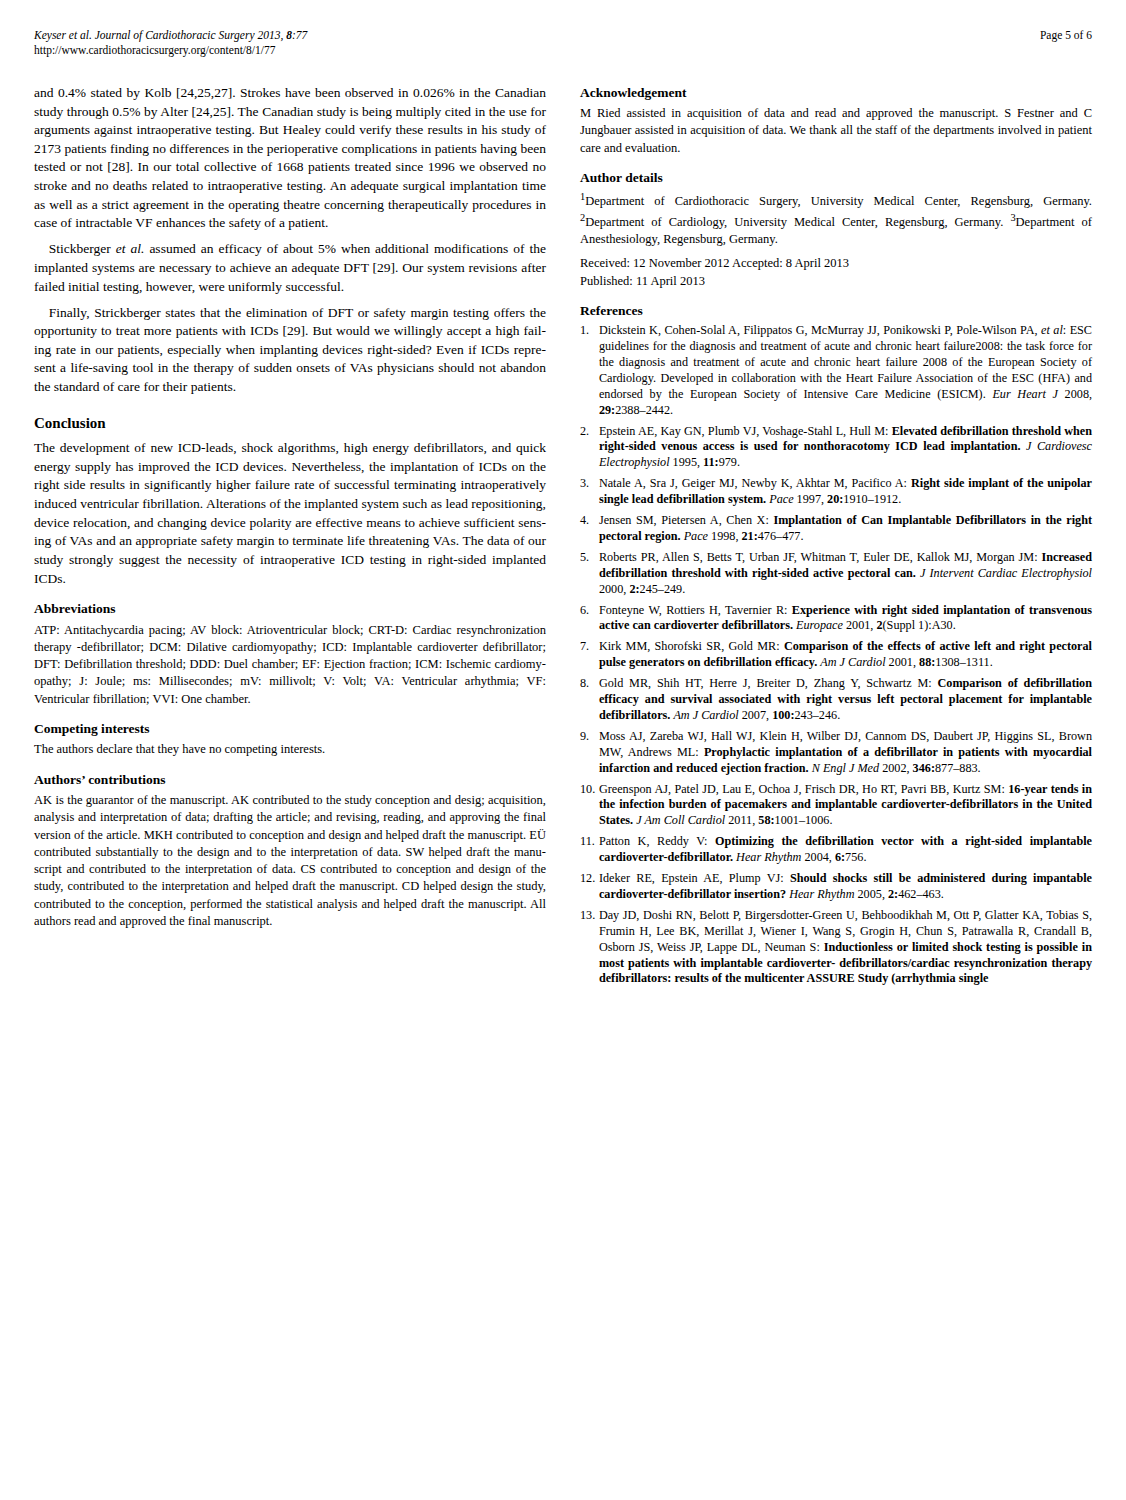Keyser et al. Journal of Cardiothoracic Surgery 2013, 8:77
http://www.cardiothoracicsurgery.org/content/8/1/77
Page 5 of 6
and 0.4% stated by Kolb [24,25,27]. Strokes have been observed in 0.026% in the Canadian study through 0.5% by Alter [24,25]. The Canadian study is being multiply cited in the use for arguments against intraoperative testing. But Healey could verify these results in his study of 2173 patients finding no differences in the perioperative complications in patients having been tested or not [28]. In our total collective of 1668 patients treated since 1996 we observed no stroke and no deaths related to intraoperative testing. An adequate surgical implantation time as well as a strict agreement in the operating theatre concerning therapeutically procedures in case of intractable VF enhances the safety of a patient.
Stickberger et al. assumed an efficacy of about 5% when additional modifications of the implanted systems are necessary to achieve an adequate DFT [29]. Our system revisions after failed initial testing, however, were uniformly successful.
Finally, Strickberger states that the elimination of DFT or safety margin testing offers the opportunity to treat more patients with ICDs [29]. But would we willingly accept a high failing rate in our patients, especially when implanting devices right-sided? Even if ICDs represent a life-saving tool in the therapy of sudden onsets of VAs physicians should not abandon the standard of care for their patients.
Conclusion
The development of new ICD-leads, shock algorithms, high energy defibrillators, and quick energy supply has improved the ICD devices. Nevertheless, the implantation of ICDs on the right side results in significantly higher failure rate of successful terminating intraoperatively induced ventricular fibrillation. Alterations of the implanted system such as lead repositioning, device relocation, and changing device polarity are effective means to achieve sufficient sensing of VAs and an appropriate safety margin to terminate life threatening VAs. The data of our study strongly suggest the necessity of intraoperative ICD testing in right-sided implanted ICDs.
Abbreviations
ATP: Antitachycardia pacing; AV block: Atrioventricular block; CRT-D: Cardiac resynchronization therapy -defibrillator; DCM: Dilative cardiomyopathy; ICD: Implantable cardioverter defibrillator; DFT: Defibrillation threshold; DDD: Duel chamber; EF: Ejection fraction; ICM: Ischemic cardiomyopathy; J: Joule; ms: Millisecondes; mV: millivolt; V: Volt; VA: Ventricular arhythmia; VF: Ventricular fibrillation; VVI: One chamber.
Competing interests
The authors declare that they have no competing interests.
Authors’ contributions
AK is the guarantor of the manuscript. AK contributed to the study conception and desig; acquisition, analysis and interpretation of data; drafting the article; and revising, reading, and approving the final version of the article. MKH contributed to conception and design and helped draft the manuscript. EÜ contributed substantially to the design and to the interpretation of data. SW helped draft the manuscript and contributed to the interpretation of data. CS contributed to conception and design of the study, contributed to the interpretation and helped draft the manuscript. CD helped design the study, contributed to the conception, performed the statistical analysis and helped draft the manuscript. All authors read and approved the final manuscript.
Acknowledgement
M Ried assisted in acquisition of data and read and approved the manuscript. S Festner and C Jungbauer assisted in acquisition of data. We thank all the staff of the departments involved in patient care and evaluation.
Author details
1Department of Cardiothoracic Surgery, University Medical Center, Regensburg, Germany. 2Department of Cardiology, University Medical Center, Regensburg, Germany. 3Department of Anesthesiology, Regensburg, Germany.
Received: 12 November 2012 Accepted: 8 April 2013
Published: 11 April 2013
References
1. Dickstein K, Cohen-Solal A, Filippatos G, McMurray JJ, Ponikowski P, Pole-Wilson PA, et al: ESC guidelines for the diagnosis and treatment of acute and chronic heart failure2008: the task force for the diagnosis and treatment of acute and chronic heart failure 2008 of the European Society of Cardiology. Developed in collaboration with the Heart Failure Association of the ESC (HFA) and endorsed by the European Society of Intensive Care Medicine (ESICM). Eur Heart J 2008, 29: 2388–2442.
2. Epstein AE, Kay GN, Plumb VJ, Voshage-Stahl L, Hull M: Elevated defibrillation threshold when right-sided venous access is used for nonthoracotomy ICD lead implantation. J Cardiovesc Electrophysiol 1995, 11: 979.
3. Natale A, Sra J, Geiger MJ, Newby K, Akhtar M, Pacifico A: Right side implant of the unipolar single lead defibrillation system. Pace 1997, 20: 1910–1912.
4. Jensen SM, Pietersen A, Chen X: Implantation of Can Implantable Defibrillators in the right pectoral region. Pace 1998, 21: 476–477.
5. Roberts PR, Allen S, Betts T, Urban JF, Whitman T, Euler DE, Kallok MJ, Morgan JM: Increased defibrillation threshold with right-sided active pectoral can. J Intervent Cardiac Electrophysiol 2000, 2: 245–249.
6. Fonteyne W, Rottiers H, Tavernier R: Experience with right sided implantation of transvenous active can cardioverter defibrillators. Europace 2001, 2(Suppl 1):A30.
7. Kirk MM, Shorofski SR, Gold MR: Comparison of the effects of active left and right pectoral pulse generators on defibrillation efficacy. Am J Cardiol 2001, 88: 1308–1311.
8. Gold MR, Shih HT, Herre J, Breiter D, Zhang Y, Schwartz M: Comparison of defibrillation efficacy and survival associated with right versus left pectoral placement for implantable defibrillators. Am J Cardiol 2007, 100: 243–246.
9. Moss AJ, Zareba WJ, Hall WJ, Klein H, Wilber DJ, Cannom DS, Daubert JP, Higgins SL, Brown MW, Andrews ML: Prophylactic implantation of a defibrillator in patients with myocardial infarction and reduced ejection fraction. N Engl J Med 2002, 346: 877–883.
10. Greenspon AJ, Patel JD, Lau E, Ochoa J, Frisch DR, Ho RT, Pavri BB, Kurtz SM: 16-year tends in the infection burden of pacemakers and implantable cardioverter-defibrillators in the United States. J Am Coll Cardiol 2011, 58: 1001–1006.
11. Patton K, Reddy V: Optimizing the defibrillation vector with a right-sided implantable cardioverter-defibrillator. Hear Rhythm 2004, 6: 756.
12. Ideker RE, Epstein AE, Plump VJ: Should shocks still be administered during impantable cardioverter-defibrillator insertion? Hear Rhythm 2005, 2: 462–463.
13. Day JD, Doshi RN, Belott P, Birgersdotter-Green U, Behboodikhah M, Ott P, Glatter KA, Tobias S, Frumin H, Lee BK, Merillat J, Wiener I, Wang S, Grogin H, Chun S, Patrawalla R, Crandall B, Osborn JS, Weiss JP, Lappe DL, Neuman S: Inductionless or limited shock testing is possible in most patients with implantable cardioverter- defibrillators/cardiac resynchronization therapy defibrillators: results of the multicenter ASSURE Study (arrhythmia single